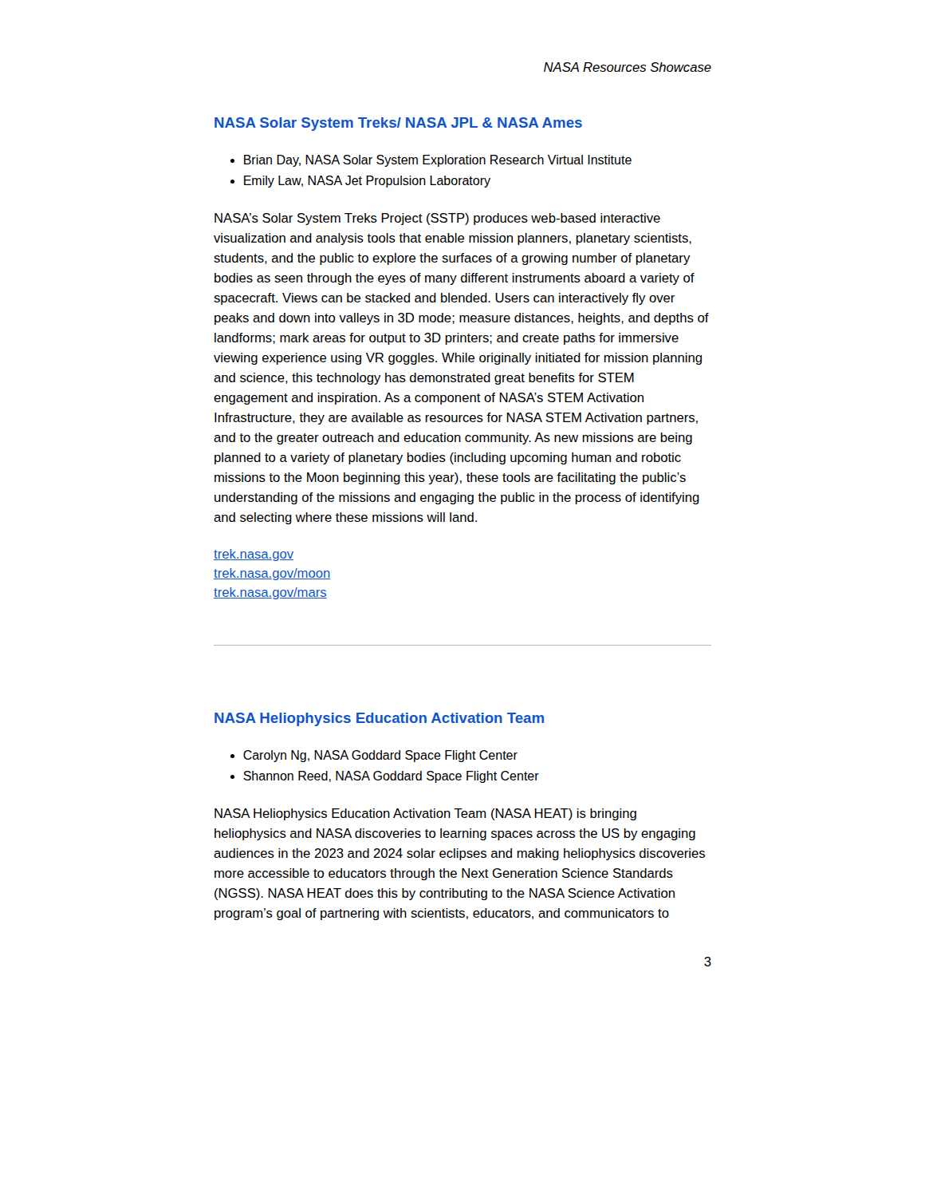NASA Resources Showcase
NASA Solar System Treks/ NASA JPL & NASA Ames
Brian Day, NASA Solar System Exploration Research Virtual Institute
Emily Law, NASA Jet Propulsion Laboratory
NASA’s Solar System Treks Project (SSTP) produces web-based interactive visualization and analysis tools that enable mission planners, planetary scientists, students, and the public to explore the surfaces of a growing number of planetary bodies as seen through the eyes of many different instruments aboard a variety of spacecraft. Views can be stacked and blended. Users can interactively fly over peaks and down into valleys in 3D mode; measure distances, heights, and depths of landforms; mark areas for output to 3D printers; and create paths for immersive viewing experience using VR goggles. While originally initiated for mission planning and science, this technology has demonstrated great benefits for STEM engagement and inspiration. As a component of NASA’s STEM Activation Infrastructure, they are available as resources for NASA STEM Activation partners, and to the greater outreach and education community. As new missions are being planned to a variety of planetary bodies (including upcoming human and robotic missions to the Moon beginning this year), these tools are facilitating the public’s understanding of the missions and engaging the public in the process of identifying and selecting where these missions will land.
trek.nasa.gov trek.nasa.gov/moon trek.nasa.gov/mars
NASA Heliophysics Education Activation Team
Carolyn Ng, NASA Goddard Space Flight Center
Shannon Reed, NASA Goddard Space Flight Center
NASA Heliophysics Education Activation Team (NASA HEAT) is bringing heliophysics and NASA discoveries to learning spaces across the US by engaging audiences in the 2023 and 2024 solar eclipses and making heliophysics discoveries more accessible to educators through the Next Generation Science Standards (NGSS). NASA HEAT does this by contributing to the NASA Science Activation program’s goal of partnering with scientists, educators, and communicators to
3